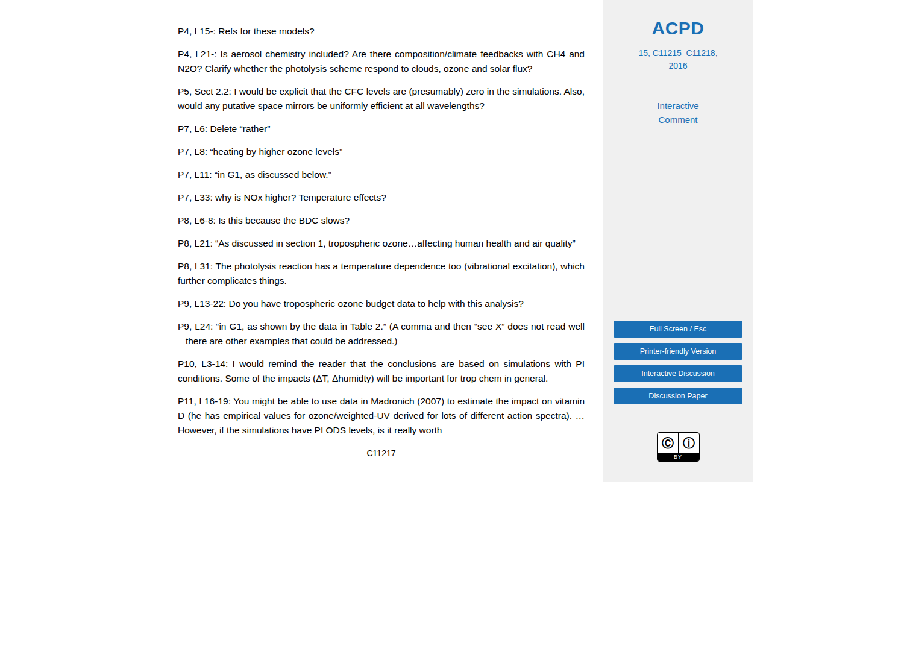P4, L15-: Refs for these models?
P4, L21-: Is aerosol chemistry included? Are there composition/climate feedbacks with CH4 and N2O? Clarify whether the photolysis scheme respond to clouds, ozone and solar flux?
P5, Sect 2.2: I would be explicit that the CFC levels are (presumably) zero in the simulations. Also, would any putative space mirrors be uniformly efficient at all wavelengths?
P7, L6: Delete “rather”
P7, L8: “heating by higher ozone levels”
P7, L11: “in G1, as discussed below.”
P7, L33: why is NOx higher? Temperature effects?
P8, L6-8: Is this because the BDC slows?
P8, L21: “As discussed in section 1, tropospheric ozone…affecting human health and air quality”
P8, L31: The photolysis reaction has a temperature dependence too (vibrational excitation), which further complicates things.
P9, L13-22: Do you have tropospheric ozone budget data to help with this analysis?
P9, L24: “in G1, as shown by the data in Table 2.” (A comma and then “see X” does not read well – there are other examples that could be addressed.)
P10, L3-14: I would remind the reader that the conclusions are based on simulations with PI conditions. Some of the impacts (ΔT, Δhumidty) will be important for trop chem in general.
P11, L16-19: You might be able to use data in Madronich (2007) to estimate the impact on vitamin D (he has empirical values for ozone/weighted-UV derived for lots of different action spectra). …However, if the simulations have PI ODS levels, is it really worth
C11217
ACPD
15, C11215–C11218,
2016
Interactive
Comment
Full Screen / Esc Printer-friendly Version Interactive Discussion Discussion Paper
Ⓒ
ⓘ
BY